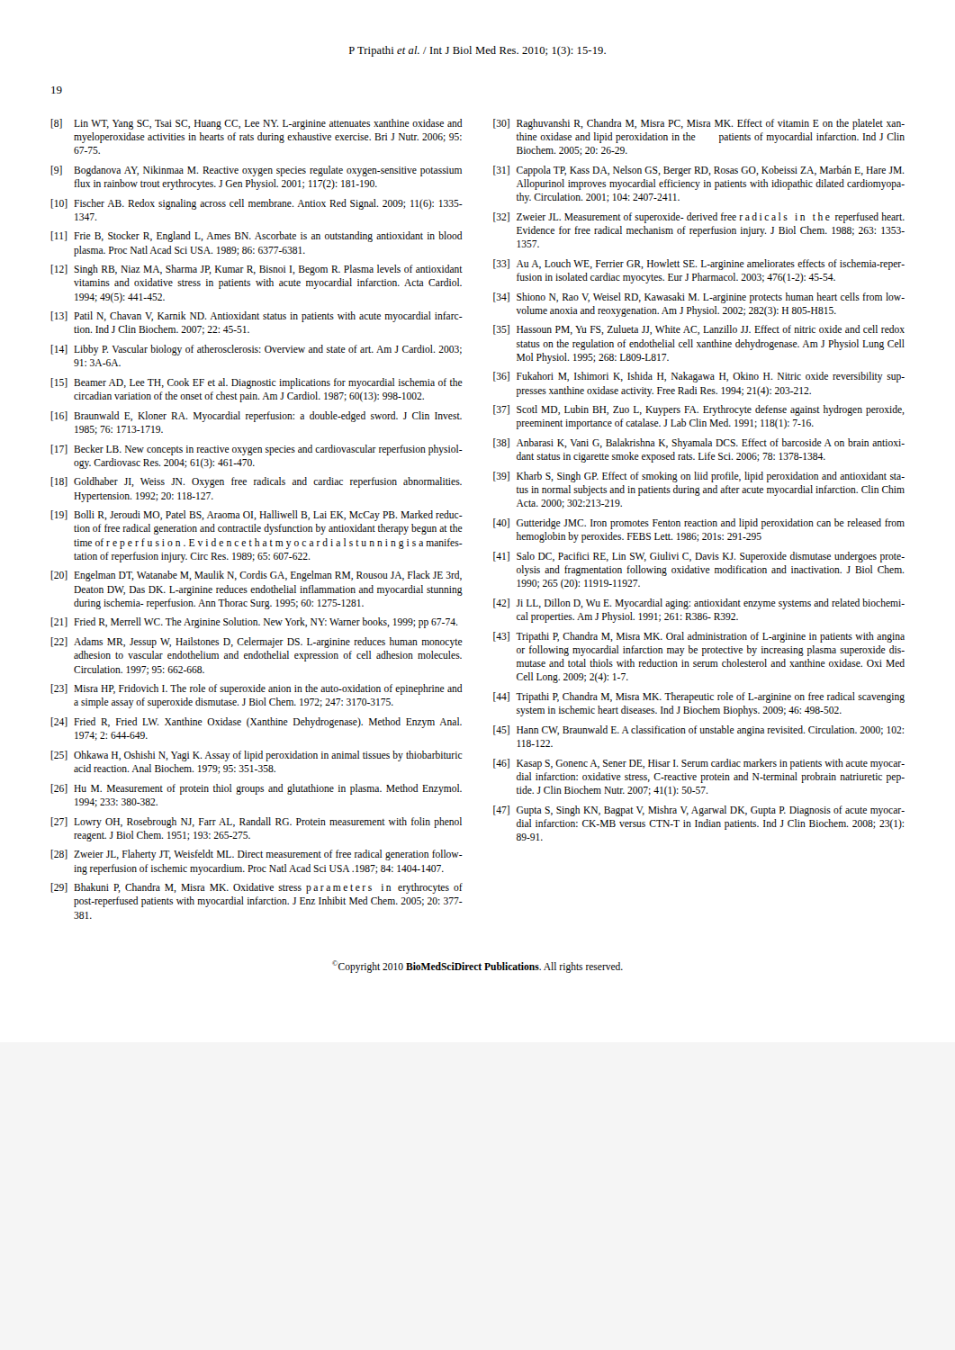P Tripathi et al. / Int J Biol Med Res. 2010; 1(3): 15-19.
19
[8] Lin WT, Yang SC, Tsai SC, Huang CC, Lee NY. L-arginine attenuates xanthine oxidase and myeloperoxidase activities in hearts of rats during exhaustive exercise. Bri J Nutr. 2006; 95: 67-75.
[9] Bogdanova AY, Nikinmaa M. Reactive oxygen species regulate oxygen-sensitive potassium flux in rainbow trout erythrocytes. J Gen Physiol. 2001; 117(2): 181-190.
[10] Fischer AB. Redox signaling across cell membrane. Antiox Red Signal. 2009; 11(6): 1335-1347.
[11] Frie B, Stocker R, England L, Ames BN. Ascorbate is an outstanding antioxidant in blood plasma. Proc Natl Acad Sci USA. 1989; 86: 6377-6381.
[12] Singh RB, Niaz MA, Sharma JP, Kumar R, Bisnoi I, Begom R. Plasma levels of antioxidant vitamins and oxidative stress in patients with acute myocardial infarction. Acta Cardiol. 1994; 49(5): 441-452.
[13] Patil N, Chavan V, Karnik ND. Antioxidant status in patients with acute myocardial infarction. Ind J Clin Biochem. 2007; 22: 45-51.
[14] Libby P. Vascular biology of atherosclerosis: Overview and state of art. Am J Cardiol. 2003; 91: 3A-6A.
[15] Beamer AD, Lee TH, Cook EF et al. Diagnostic implications for myocardial ischemia of the circadian variation of the onset of chest pain. Am J Cardiol. 1987; 60(13): 998-1002.
[16] Braunwald E, Kloner RA. Myocardial reperfusion: a double-edged sword. J Clin Invest. 1985; 76: 1713-1719.
[17] Becker LB. New concepts in reactive oxygen species and cardiovascular reperfusion physiology. Cardiovasc Res. 2004; 61(3): 461-470.
[18] Goldhaber JI, Weiss JN. Oxygen free radicals and cardiac reperfusion abnormalities. Hypertension. 1992; 20: 118-127.
[19] Bolli R, Jeroudi MO, Patel BS, Araoma OI, Halliwell B, Lai EK, McCay PB. Marked reduction of free radical generation and contractile dysfunction by antioxidant therapy begun at the time of r e p e r f u s i o n . E v i d e n c e t h a t m y o c a r d i a l s t u n n i n g i s a manifestation of reperfusion injury. Circ Res. 1989; 65: 607-622.
[20] Engelman DT, Watanabe M, Maulik N, Cordis GA, Engelman RM, Rousou JA, Flack JE 3rd, Deaton DW, Das DK. L-arginine reduces endothelial inflammation and myocardial stunning during ischemia- reperfusion. Ann Thorac Surg. 1995; 60: 1275-1281.
[21] Fried R, Merrell WC. The Arginine Solution. New York, NY: Warner books, 1999; pp 67-74.
[22] Adams MR, Jessup W, Hailstones D, Celermajer DS. L-arginine reduces human monocyte adhesion to vascular endothelium and endothelial expression of cell adhesion molecules. Circulation. 1997; 95: 662-668.
[23] Misra HP, Fridovich I. The role of superoxide anion in the auto-oxidation of epinephrine and a simple assay of superoxide dismutase. J Biol Chem. 1972; 247: 3170-3175.
[24] Fried R, Fried LW. Xanthine Oxidase (Xanthine Dehydrogenase). Method Enzym Anal. 1974; 2: 644-649.
[25] Ohkawa H, Oshishi N, Yagi K. Assay of lipid peroxidation in animal tissues by thiobarbituric acid reaction. Anal Biochem. 1979; 95: 351-358.
[26] Hu M. Measurement of protein thiol groups and glutathione in plasma. Method Enzymol. 1994; 233: 380-382.
[27] Lowry OH, Rosebrough NJ, Farr AL, Randall RG. Protein measurement with folin phenol reagent. J Biol Chem. 1951; 193: 265-275.
[28] Zweier JL, Flaherty JT, Weisfeldt ML. Direct measurement of free radical generation following reperfusion of ischemic myocardium. Proc Natl Acad Sci USA .1987; 84: 1404-1407.
[29] Bhakuni P, Chandra M, Misra MK. Oxidative stress parameters in erythrocytes of post-reperfused patients with myocardial infarction. J Enz Inhibit Med Chem. 2005; 20: 377-381.
[30] Raghuvanshi R, Chandra M, Misra PC, Misra MK. Effect of vitamin E on the platelet xanthine oxidase and lipid peroxidation in the patients of myocardial infarction. Ind J Clin Biochem. 2005; 20: 26-29.
[31] Cappola TP, Kass DA, Nelson GS, Berger RD, Rosas GO, Kobeissi ZA, Marbán E, Hare JM. Allopurinol improves myocardial efficiency in patients with idiopathic dilated cardiomyopathy. Circulation. 2001; 104: 2407-2411.
[32] Zweier JL. Measurement of superoxide- derived free radicals in the reperfused heart. Evidence for free radical mechanism of reperfusion injury. J Biol Chem. 1988; 263: 1353-1357.
[33] Au A, Louch WE, Ferrier GR, Howlett SE. L-arginine ameliorates effects of ischemia-reperfusion in isolated cardiac myocytes. Eur J Pharmacol. 2003; 476(1-2): 45-54.
[34] Shiono N, Rao V, Weisel RD, Kawasaki M. L-arginine protects human heart cells from low-volume anoxia and reoxygenation. Am J Physiol. 2002; 282(3): H 805-H815.
[35] Hassoun PM, Yu FS, Zulueta JJ, White AC, Lanzillo JJ. Effect of nitric oxide and cell redox status on the regulation of endothelial cell xanthine dehydrogenase. Am J Physiol Lung Cell Mol Physiol. 1995; 268: L809-L817.
[36] Fukahori M, Ishimori K, Ishida H, Nakagawa H, Okino H. Nitric oxide reversibility suppresses xanthine oxidase activity. Free Radi Res. 1994; 21(4): 203-212.
[37] Scotl MD, Lubin BH, Zuo L, Kuypers FA. Erythrocyte defense against hydrogen peroxide, preeminent importance of catalase. J Lab Clin Med. 1991; 118(1): 7-16.
[38] Anbarasi K, Vani G, Balakrishna K, Shyamala DCS. Effect of barcoside A on brain antioxidant status in cigarette smoke exposed rats. Life Sci. 2006; 78: 1378-1384.
[39] Kharb S, Singh GP. Effect of smoking on liid profile, lipid peroxidation and antioxidant status in normal subjects and in patients during and after acute myocardial infarction. Clin Chim Acta. 2000; 302:213-219.
[40] Gutteridge JMC. Iron promotes Fenton reaction and lipid peroxidation can be released from hemoglobin by peroxides. FEBS Lett. 1986; 201s: 291-295
[41] Salo DC, Pacifici RE, Lin SW, Giulivi C, Davis KJ. Superoxide dismutase undergoes proteolysis and fragmentation following oxidative modification and inactivation. J Biol Chem. 1990; 265 (20): 11919-11927.
[42] Ji LL, Dillon D, Wu E. Myocardial aging: antioxidant enzyme systems and related biochemical properties. Am J Physiol. 1991; 261: R386- R392.
[43] Tripathi P, Chandra M, Misra MK. Oral administration of L-arginine in patients with angina or following myocardial infarction may be protective by increasing plasma superoxide dismutase and total thiols with reduction in serum cholesterol and xanthine oxidase. Oxi Med Cell Long. 2009; 2(4): 1-7.
[44] Tripathi P, Chandra M, Misra MK. Therapeutic role of L-arginine on free radical scavenging system in ischemic heart diseases. Ind J Biochem Biophys. 2009; 46: 498-502.
[45] Hann CW, Braunwald E. A classification of unstable angina revisited. Circulation. 2000; 102: 118-122.
[46] Kasap S, Gonenc A, Sener DE, Hisar I. Serum cardiac markers in patients with acute myocardial infarction: oxidative stress, C-reactive protein and N-terminal probrain natriuretic peptide. J Clin Biochem Nutr. 2007; 41(1): 50-57.
[47] Gupta S, Singh KN, Bagpat V, Mishra V, Agarwal DK, Gupta P. Diagnosis of acute myocardial infarction: CK-MB versus CTN-T in Indian patients. Ind J Clin Biochem. 2008; 23(1): 89-91.
©Copyright 2010 BioMedSciDirect Publications. All rights reserved.